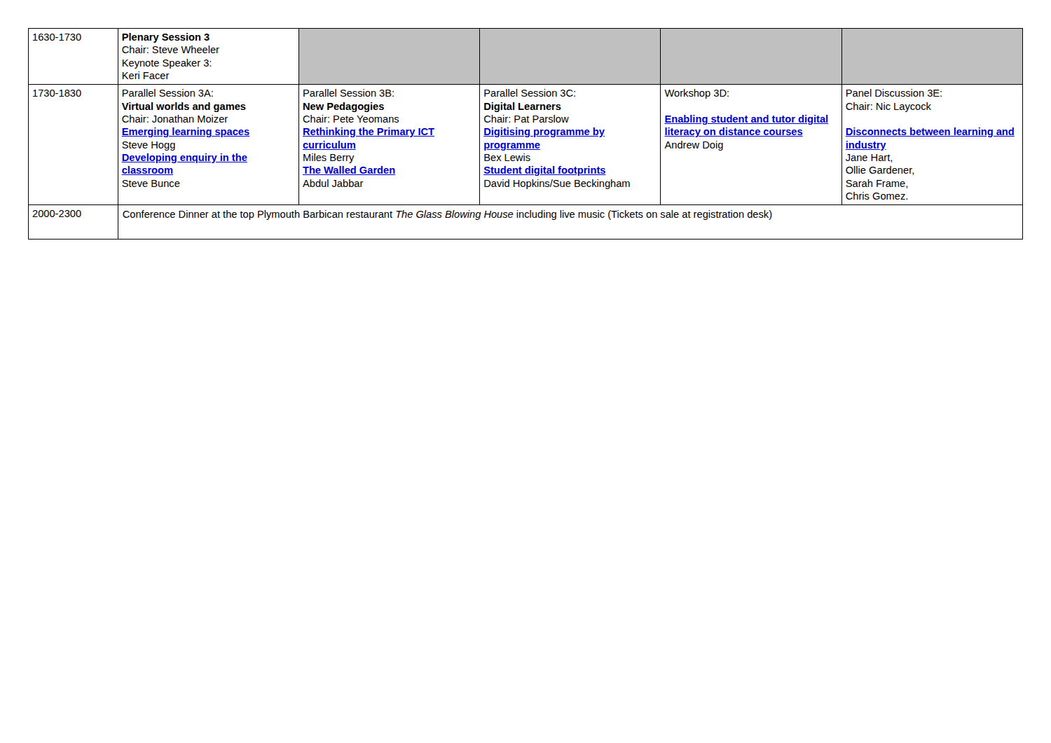| 1630-1730 | Plenary Session 3 Chair: Steve Wheeler Keynote Speaker 3: Keri Facer | | | | |
| 1730-1830 | Parallel Session 3A: Virtual worlds and games Chair: Jonathan Moizer Emerging learning spaces Steve Hogg Developing enquiry in the classroom Steve Bunce | Parallel Session 3B: New Pedagogies Chair: Pete Yeomans Rethinking the Primary ICT curriculum Miles Berry The Walled Garden Abdul Jabbar | Parallel Session 3C: Digital Learners Chair: Pat Parslow Digitising programme by programme Bex Lewis Student digital footprints David Hopkins/Sue Beckingham | Workshop 3D: Enabling student and tutor digital literacy on distance courses Andrew Doig | Panel Discussion 3E: Chair: Nic Laycock Disconnects between learning and industry Jane Hart, Ollie Gardener, Sarah Frame, Chris Gomez. |
| 2000-2300 | Conference Dinner at the top Plymouth Barbican restaurant The Glass Blowing House including live music (Tickets on sale at registration desk) |